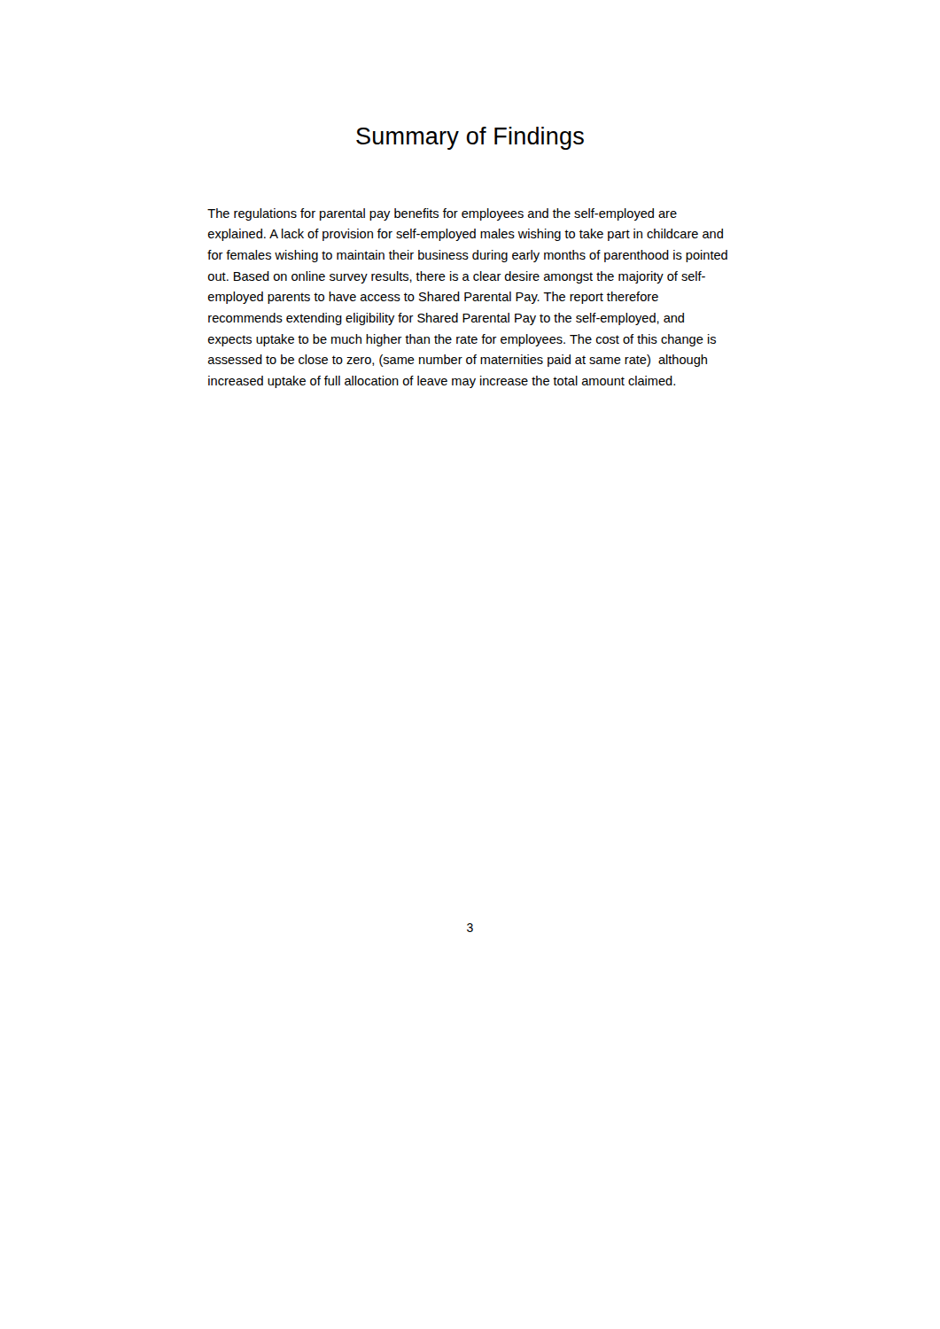Summary of Findings
The regulations for parental pay benefits for employees and the self-employed are explained. A lack of provision for self-employed males wishing to take part in childcare and for females wishing to maintain their business during early months of parenthood is pointed out. Based on online survey results, there is a clear desire amongst the majority of self-employed parents to have access to Shared Parental Pay. The report therefore recommends extending eligibility for Shared Parental Pay to the self-employed, and expects uptake to be much higher than the rate for employees. The cost of this change is assessed to be close to zero, (same number of maternities paid at same rate) although increased uptake of full allocation of leave may increase the total amount claimed.
3